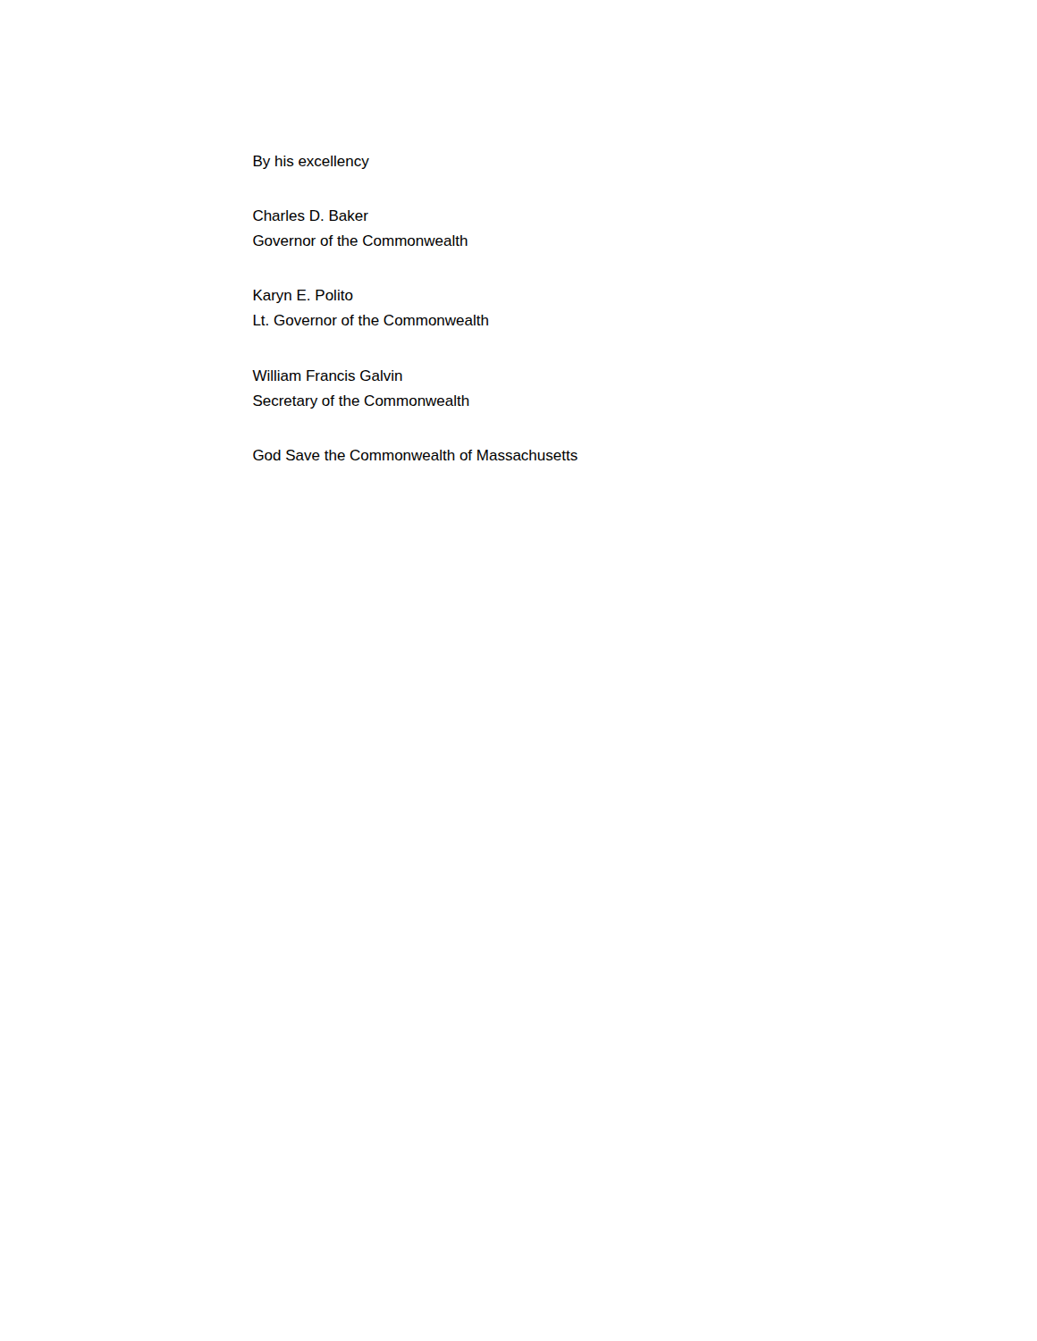By his excellency
Charles D. Baker
Governor of the Commonwealth
Karyn E. Polito
Lt. Governor of the Commonwealth
William Francis Galvin
Secretary of the Commonwealth
God Save the Commonwealth of Massachusetts